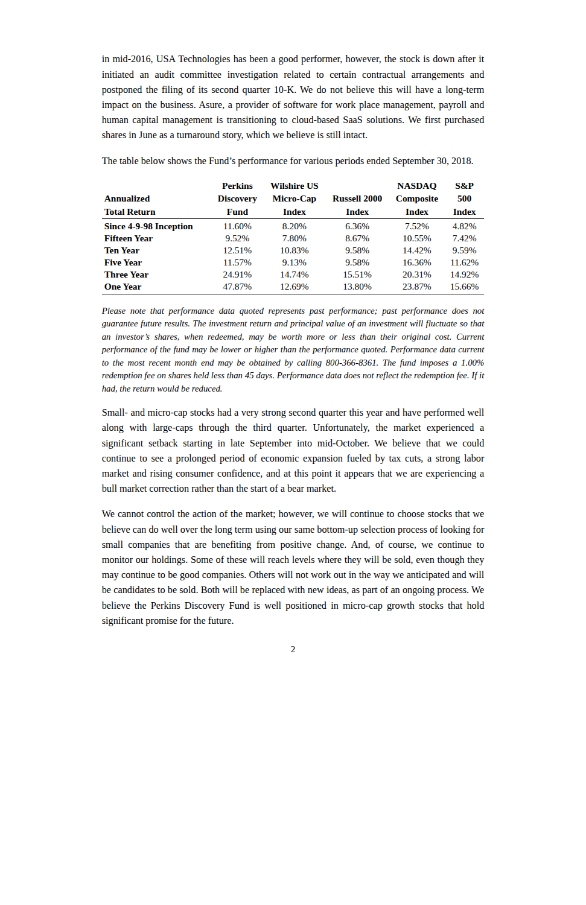in mid-2016, USA Technologies has been a good performer, however, the stock is down after it initiated an audit committee investigation related to certain contractual arrangements and postponed the filing of its second quarter 10-K. We do not believe this will have a long-term impact on the business. Asure, a provider of software for work place management, payroll and human capital management is transitioning to cloud-based SaaS solutions. We first purchased shares in June as a turnaround story, which we believe is still intact.
The table below shows the Fund’s performance for various periods ended September 30, 2018.
| | Perkins | Wilshire US | | NASDAQ | S&P |
| --- | --- | --- | --- | --- | --- |
| Annualized | Discovery | Micro-Cap | Russell 2000 | Composite | 500 |
| Total Return | Fund | Index | Index | Index | Index |
| Since 4-9-98 Inception | 11.60% | 8.20% | 6.36% | 7.52% | 4.82% |
| Fifteen Year | 9.52% | 7.80% | 8.67% | 10.55% | 7.42% |
| Ten Year | 12.51% | 10.83% | 9.58% | 14.42% | 9.59% |
| Five Year | 11.57% | 9.13% | 9.58% | 16.36% | 11.62% |
| Three Year | 24.91% | 14.74% | 15.51% | 20.31% | 14.92% |
| One Year | 47.87% | 12.69% | 13.80% | 23.87% | 15.66% |
Please note that performance data quoted represents past performance; past performance does not guarantee future results. The investment return and principal value of an investment will fluctuate so that an investor’s shares, when redeemed, may be worth more or less than their original cost. Current performance of the fund may be lower or higher than the performance quoted. Performance data current to the most recent month end may be obtained by calling 800-366-8361. The fund imposes a 1.00% redemption fee on shares held less than 45 days. Performance data does not reflect the redemption fee. If it had, the return would be reduced.
Small- and micro-cap stocks had a very strong second quarter this year and have performed well along with large-caps through the third quarter. Unfortunately, the market experienced a significant setback starting in late September into mid-October. We believe that we could continue to see a prolonged period of economic expansion fueled by tax cuts, a strong labor market and rising consumer confidence, and at this point it appears that we are experiencing a bull market correction rather than the start of a bear market.
We cannot control the action of the market; however, we will continue to choose stocks that we believe can do well over the long term using our same bottom-up selection process of looking for small companies that are benefiting from positive change. And, of course, we continue to monitor our holdings. Some of these will reach levels where they will be sold, even though they may continue to be good companies. Others will not work out in the way we anticipated and will be candidates to be sold. Both will be replaced with new ideas, as part of an ongoing process. We believe the Perkins Discovery Fund is well positioned in micro-cap growth stocks that hold significant promise for the future.
2